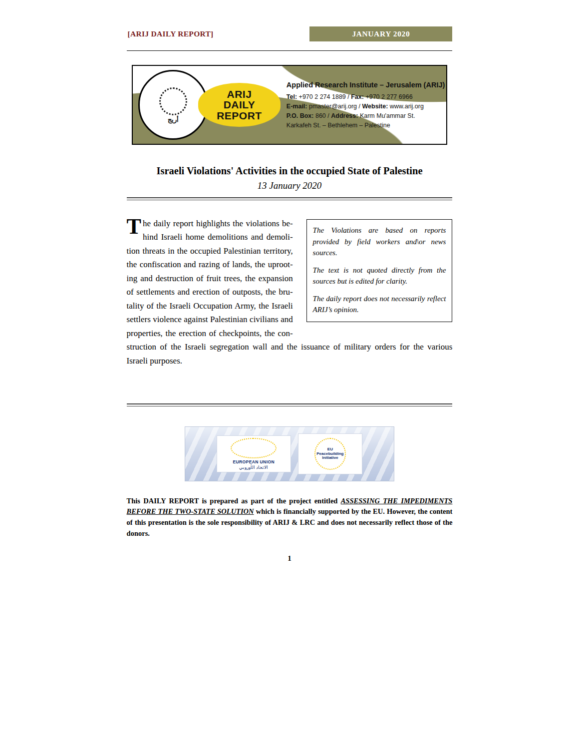[ARIJ DAILY REPORT]
JANUARY 2020
أريج
ARIJ DAILY REPORT
Applied Research Institute – Jerusalem (ARIJ)
Tel: +970 2 274 1889 / Fax: +970 2 277 6966
E-mail: pmaster@arij.org / Website: www.arij.org
P.O. Box: 860 / Address: Karm Mu'ammar St.
Karkafeh St. – Bethlehem – Palestine
Israeli Violations' Activities in the occupied State of Palestine
13 January 2020
The Violations are based on reports provided by field workers and\or news sources.
The text is not quoted directly from the sources but is edited for clarity.
The daily report does not necessarily reflect ARIJ’s opinion.
The daily report highlights the violations behind Israeli home demolitions and demolition threats in the occupied Palestinian territory, the confiscation and razing of lands, the uprooting and destruction of fruit trees, the expansion of settlements and erection of outposts, the brutality of the Israeli Occupation Army, the Israeli settlers violence against Palestinian civilians and properties, the erection of checkpoints, the construction of the Israeli segregation wall and the issuance of military orders for the various Israeli purposes.
EUROPEAN UNIONالاتحاد الأوروبي
EU
Peacebuilding
Initiative
This DAILY REPORT is prepared as part of the project entitled ASSESSING THE IMPEDIMENTS BEFORE THE TWO-STATE SOLUTION which is financially supported by the EU. However, the content of this presentation is the sole responsibility of ARIJ & LRC and does not necessarily reflect those of the donors.
1